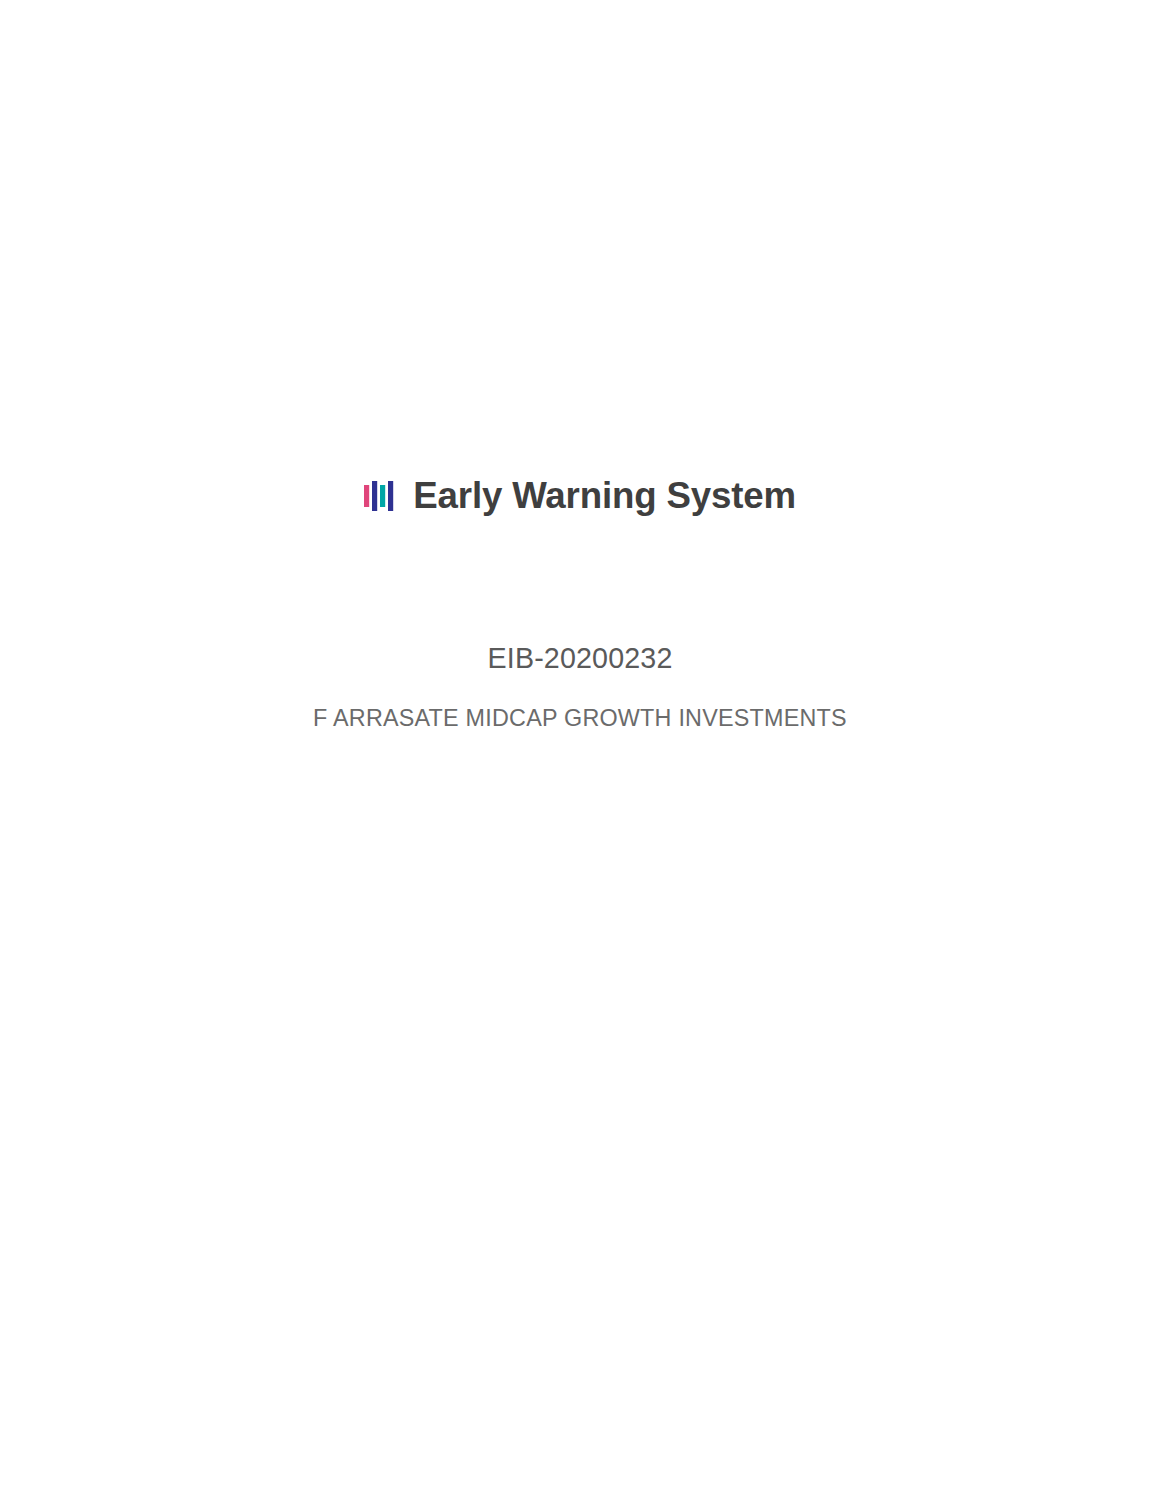Early Warning System
EIB-20200232
F ARRASATE MIDCAP GROWTH INVESTMENTS